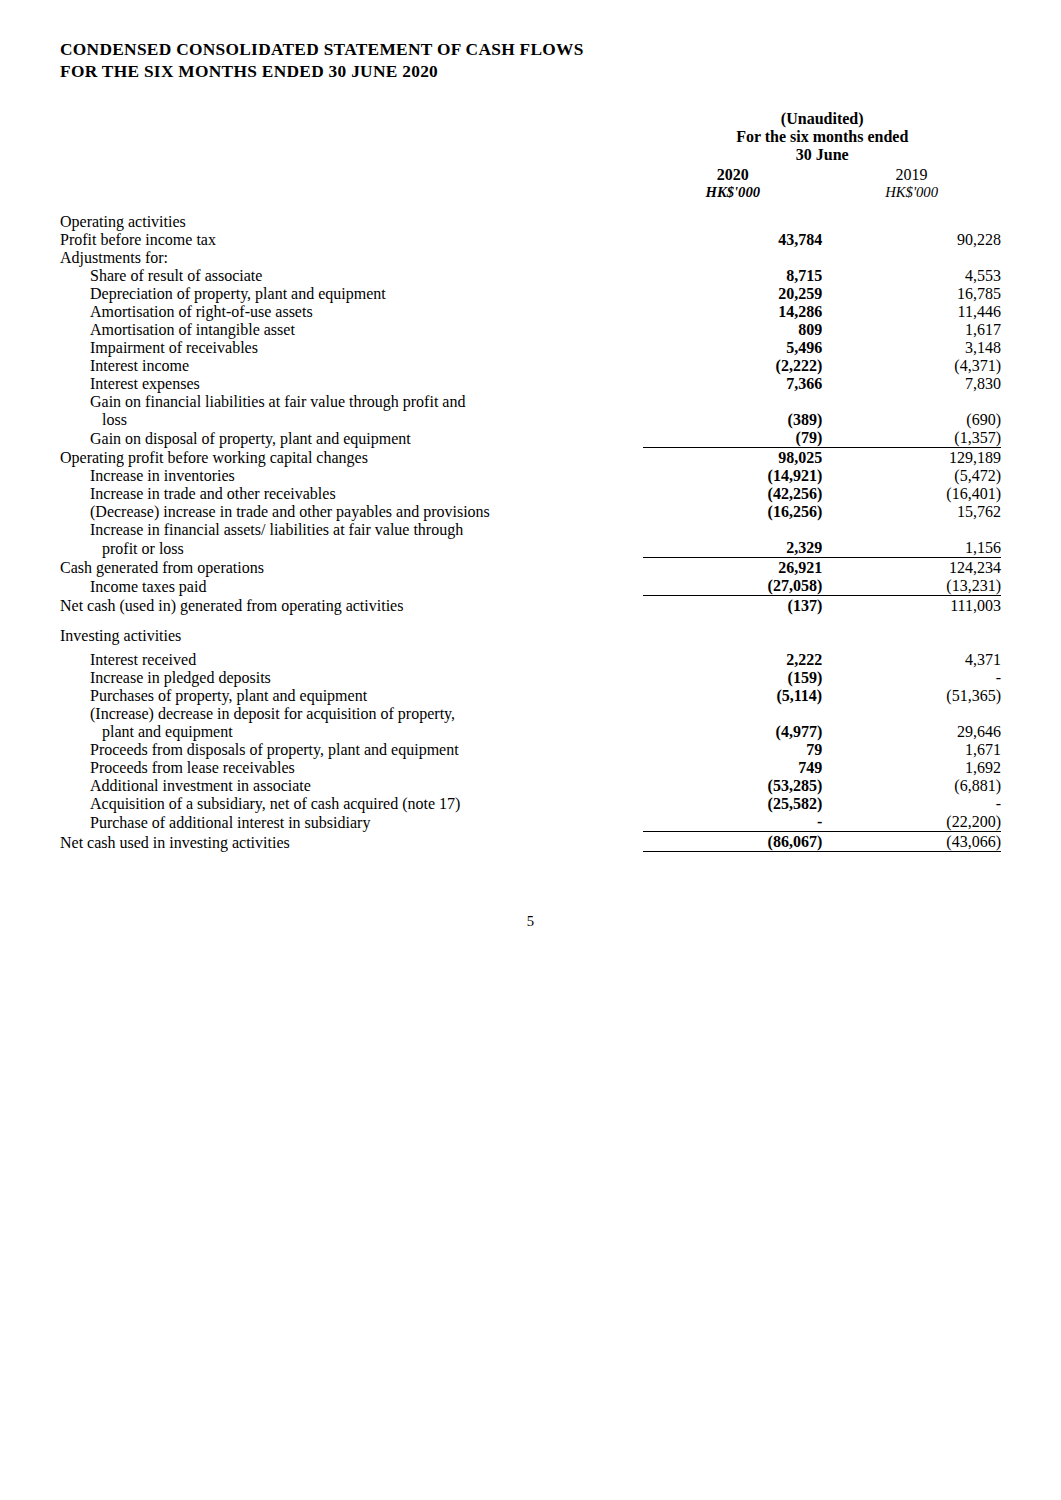CONDENSED CONSOLIDATED STATEMENT OF CASH FLOWS
FOR THE SIX MONTHS ENDED 30 JUNE 2020
| | (Unaudited) |
| | For the six months ended |
| | 30 June |
| | 2020 | 2019 |
| | HK$'000 | HK$'000 |
| Operating activities | | |
| Profit before income tax | 43,784 | 90,228 |
| Adjustments for: | | |
| Share of result of associate | 8,715 | 4,553 |
| Depreciation of property, plant and equipment | 20,259 | 16,785 |
| Amortisation of right-of-use assets | 14,286 | 11,446 |
| Amortisation of intangible asset | 809 | 1,617 |
| Impairment of receivables | 5,496 | 3,148 |
| Interest income | (2,222) | (4,371) |
| Interest expenses | 7,366 | 7,830 |
| Gain on financial liabilities at fair value through profit and | | |
| loss | (389) | (690) |
| Gain on disposal of property, plant and equipment | (79) | (1,357) |
| Operating profit before working capital changes | 98,025 | 129,189 |
| Increase in inventories | (14,921) | (5,472) |
| Increase in trade and other receivables | (42,256) | (16,401) |
| (Decrease) increase in trade and other payables and provisions | (16,256) | 15,762 |
| Increase in financial assets/ liabilities at fair value through | | |
| profit or loss | 2,329 | 1,156 |
| Cash generated from operations | 26,921 | 124,234 |
| Income taxes paid | (27,058) | (13,231) |
| Net cash (used in) generated from operating activities | (137) | 111,003 |
| Investing activities | | |
| Interest received | 2,222 | 4,371 |
| Increase in pledged deposits | (159) | - |
| Purchases of property, plant and equipment | (5,114) | (51,365) |
| (Increase) decrease in deposit for acquisition of property, | | |
| plant and equipment | (4,977) | 29,646 |
| Proceeds from disposals of property, plant and equipment | 79 | 1,671 |
| Proceeds from lease receivables | 749 | 1,692 |
| Additional investment in associate | (53,285) | (6,881) |
| Acquisition of a subsidiary, net of cash acquired (note 17) | (25,582) | - |
| Purchase of additional interest in subsidiary | - | (22,200) |
| Net cash used in investing activities | (86,067) | (43,066) |
5